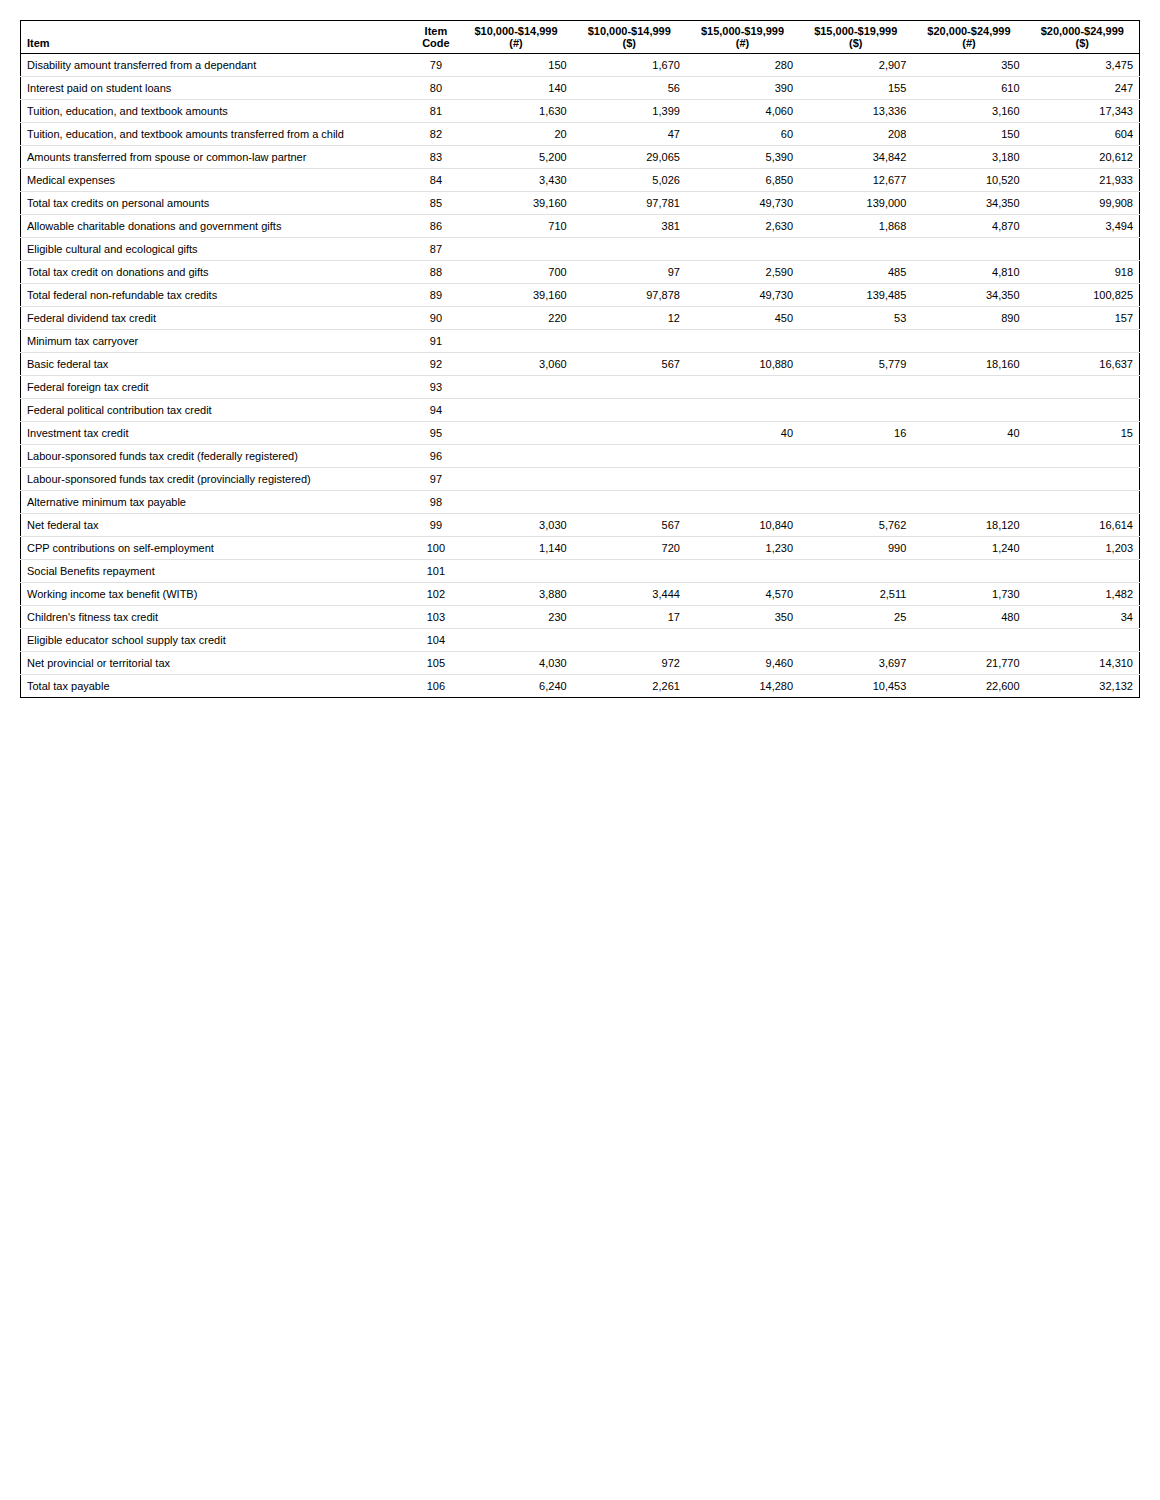| Item | Item Code | $10,000-$14,999 (#) | $10,000-$14,999 ($) | $15,000-$19,999 (#) | $15,000-$19,999 ($) | $20,000-$24,999 (#) | $20,000-$24,999 ($) |
| --- | --- | --- | --- | --- | --- | --- | --- |
| Disability amount transferred from a dependant | 79 | 150 | 1,670 | 280 | 2,907 | 350 | 3,475 |
| Interest paid on student loans | 80 | 140 | 56 | 390 | 155 | 610 | 247 |
| Tuition, education, and textbook amounts | 81 | 1,630 | 1,399 | 4,060 | 13,336 | 3,160 | 17,343 |
| Tuition, education, and textbook amounts transferred from a child | 82 | 20 | 47 | 60 | 208 | 150 | 604 |
| Amounts transferred from spouse or common-law partner | 83 | 5,200 | 29,065 | 5,390 | 34,842 | 3,180 | 20,612 |
| Medical expenses | 84 | 3,430 | 5,026 | 6,850 | 12,677 | 10,520 | 21,933 |
| Total tax credits on personal amounts | 85 | 39,160 | 97,781 | 49,730 | 139,000 | 34,350 | 99,908 |
| Allowable charitable donations and government gifts | 86 | 710 | 381 | 2,630 | 1,868 | 4,870 | 3,494 |
| Eligible cultural and ecological gifts | 87 | | | | | | |
| Total tax credit on donations and gifts | 88 | 700 | 97 | 2,590 | 485 | 4,810 | 918 |
| Total federal non-refundable tax credits | 89 | 39,160 | 97,878 | 49,730 | 139,485 | 34,350 | 100,825 |
| Federal dividend tax credit | 90 | 220 | 12 | 450 | 53 | 890 | 157 |
| Minimum tax carryover | 91 | | | | | | |
| Basic federal tax | 92 | 3,060 | 567 | 10,880 | 5,779 | 18,160 | 16,637 |
| Federal foreign tax credit | 93 | | | | | | |
| Federal political contribution tax credit | 94 | | | | | | |
| Investment tax credit | 95 | | | 40 | 16 | 40 | 15 |
| Labour-sponsored funds tax credit (federally registered) | 96 | | | | | | |
| Labour-sponsored funds tax credit (provincially registered) | 97 | | | | | | |
| Alternative minimum tax payable | 98 | | | | | | |
| Net federal tax | 99 | 3,030 | 567 | 10,840 | 5,762 | 18,120 | 16,614 |
| CPP contributions on self-employment | 100 | 1,140 | 720 | 1,230 | 990 | 1,240 | 1,203 |
| Social Benefits repayment | 101 | | | | | | |
| Working income tax benefit (WITB) | 102 | 3,880 | 3,444 | 4,570 | 2,511 | 1,730 | 1,482 |
| Children's fitness tax credit | 103 | 230 | 17 | 350 | 25 | 480 | 34 |
| Eligible educator school supply tax credit | 104 | | | | | | |
| Net provincial or territorial tax | 105 | 4,030 | 972 | 9,460 | 3,697 | 21,770 | 14,310 |
| Total tax payable | 106 | 6,240 | 2,261 | 14,280 | 10,453 | 22,600 | 32,132 |